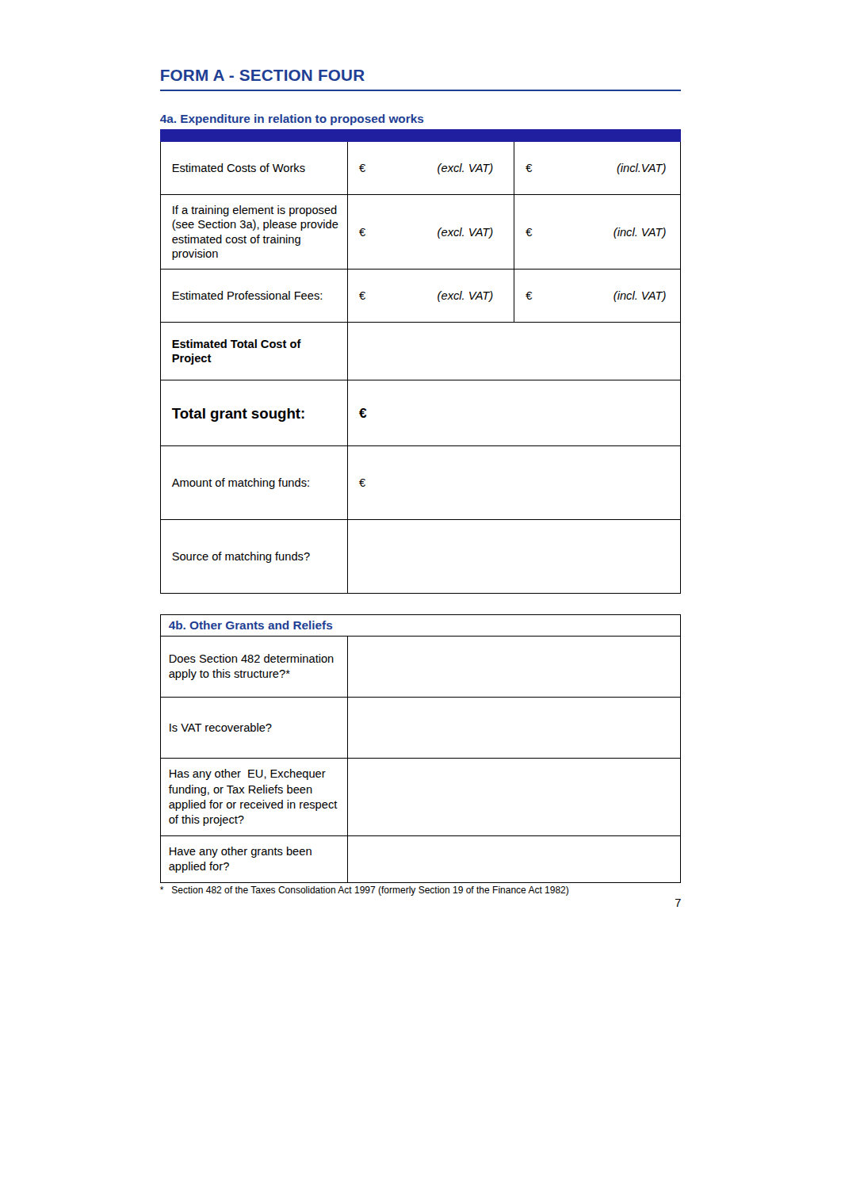FORM A - SECTION FOUR
4a. Expenditure in relation to proposed works
| Estimated Costs of Works | € (excl. VAT) | € (incl.VAT) |
| If a training element is proposed (see Section 3a), please provide estimated cost of training provision | € (excl. VAT) | € (incl. VAT) |
| Estimated Professional Fees: | € (excl. VAT) | € (incl. VAT) |
| Estimated Total Cost of Project | |
| Total grant sought: | € |
| Amount of matching funds: | € |
| Source of matching funds? | |
4b. Other Grants and Reliefs
| Does Section 482 determination apply to this structure?* | |
| Is VAT recoverable? | |
| Has any other EU, Exchequer funding, or Tax Reliefs been applied for or received in respect of this project? | |
| Have any other grants been applied for? | |
*Section 482 of the Taxes Consolidation Act 1997 (formerly Section 19 of the Finance Act 1982)
7